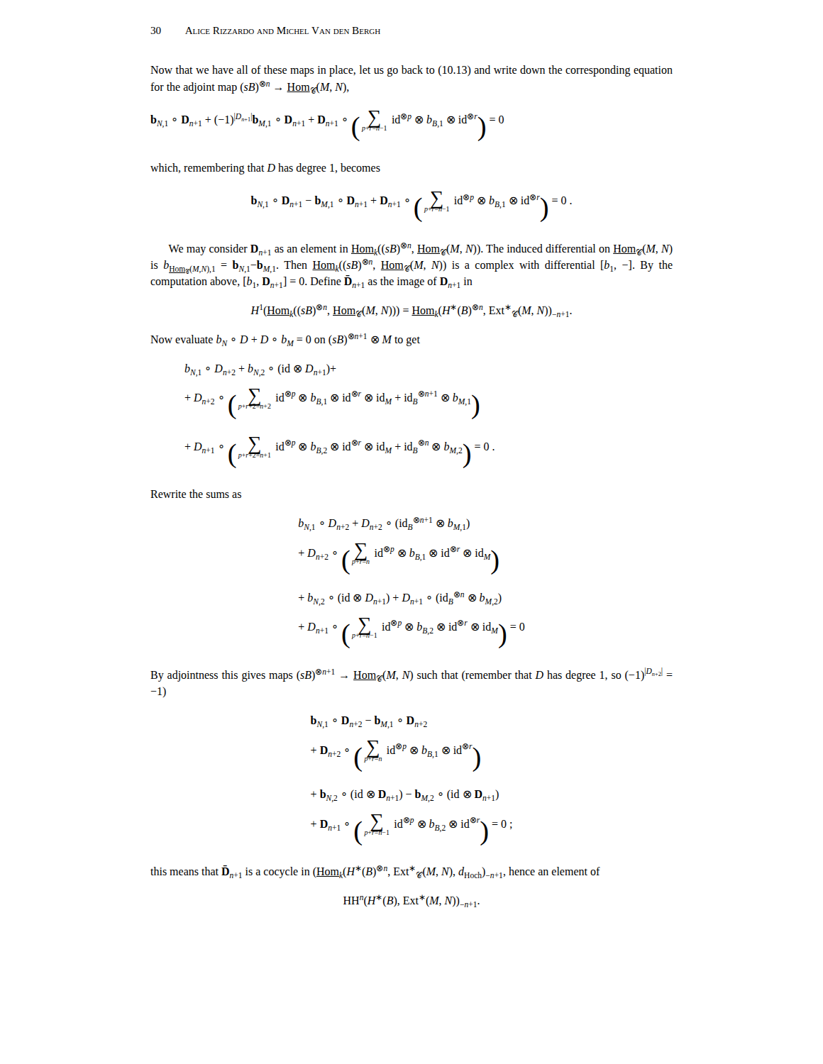30 Alice Rizzardo and Michel Van den Bergh
Now that we have all of these maps in place, let us go back to (10.13) and write down the corresponding equation for the adjoint map (sB)⊗n → Hom𝒞(M, N),
bN,1 ∘ Dn+1 + (−1)|Dn+1|bM,1 ∘ Dn+1 + Dn+1 ∘ (∑p+r=n−1 id⊗p ⊗ bB,1 ⊗ id⊗r) = 0
which, remembering that D has degree 1, becomes
bN,1 ∘ Dn+1 − bM,1 ∘ Dn+1 + Dn+1 ∘ (∑p+r=n−1 id⊗p ⊗ bB,1 ⊗ id⊗r) = 0 .
We may consider Dn+1 as an element in Homk((sB)⊗n, Hom𝒞(M, N)). The induced differential on Hom𝒞(M, N) is bHom𝒞(M,N),1 = bN,1−bM,1. Then Homk((sB)⊗n, Hom𝒞(M, N)) is a complex with differential [b1, −]. By the computation above, [b1, Dn+1] = 0. Define D̄n+1 as the image of Dn+1 in
H1(Homk((sB)⊗n, Hom𝒞(M, N))) = Homk(H∗(B)⊗n, Ext∗𝒞(M, N))−n+1.
Now evaluate bN ∘ D + D ∘ bM = 0 on (sB)⊗n+1 ⊗ M to get
bN,1 ∘ Dn+2 + bN,2 ∘ (id ⊗ Dn+1)+
+ Dn+2 ∘ (∑p+r+2=n+2 id⊗p ⊗ bB,1 ⊗ id⊗r ⊗ idM + idB⊗n+1 ⊗ bM,1)
+ Dn+1 ∘ (∑p+r+2=n+1 id⊗p ⊗ bB,2 ⊗ id⊗r ⊗ idM + idB⊗n ⊗ bM,2) = 0 .
Rewrite the sums as
bN,1 ∘ Dn+2 + Dn+2 ∘ (idB⊗n+1 ⊗ bM,1)
+ Dn+2 ∘ (∑p+r=n id⊗p ⊗ bB,1 ⊗ id⊗r ⊗ idM)
+ bN,2 ∘ (id ⊗ Dn+1) + Dn+1 ∘ (idB⊗n ⊗ bM,2)
+ Dn+1 ∘ (∑p+r=n−1 id⊗p ⊗ bB,2 ⊗ id⊗r ⊗ idM) = 0
By adjointness this gives maps (sB)⊗n+1 → Hom𝒞(M, N) such that (remember that D has degree 1, so (−1)|Dn+2| = −1)
bN,1 ∘ Dn+2 − bM,1 ∘ Dn+2
+ Dn+2 ∘ (∑p+r=n id⊗p ⊗ bB,1 ⊗ id⊗r)
+ bN,2 ∘ (id ⊗ Dn+1) − bM,2 ∘ (id ⊗ Dn+1)
+ Dn+1 ∘ (∑p+r=n−1 id⊗p ⊗ bB,2 ⊗ id⊗r) = 0 ;
this means that D̄n+1 is a cocycle in (Homk(H∗(B)⊗n, Ext∗𝒞(M, N), dHoch)−n+1, hence an element of
HHn(H∗(B), Ext∗(M, N))−n+1.